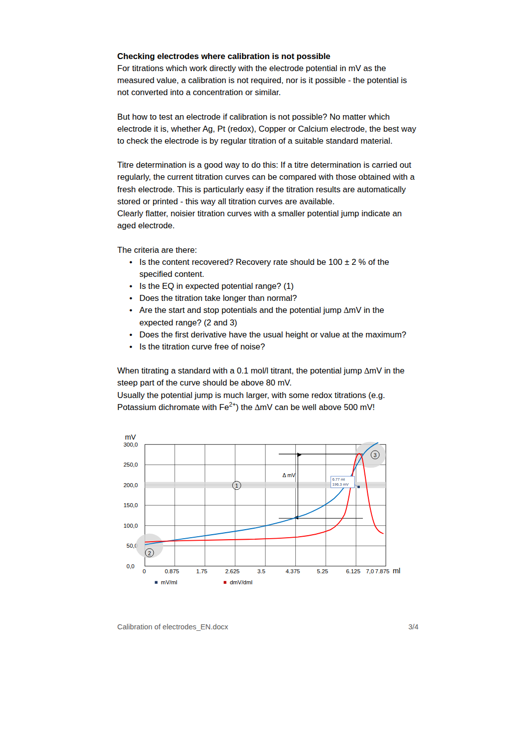Checking electrodes where calibration is not possible
For titrations which work directly with the electrode potential in mV as the measured value, a calibration is not required, nor is it possible - the potential is not converted into a concentration or similar.
But how to test an electrode if calibration is not possible? No matter which electrode it is, whether Ag, Pt (redox), Copper or Calcium electrode, the best way to check the electrode is by regular titration of a suitable standard material.
Titre determination is a good way to do this: If a titre determination is carried out regularly, the current titration curves can be compared with those obtained with a fresh electrode. This is particularly easy if the titration results are automatically stored or printed - this way all titration curves are available.
Clearly flatter, noisier titration curves with a smaller potential jump indicate an aged electrode.
The criteria are there:
Is the content recovered? Recovery rate should be 100 ± 2 % of the specified content.
Is the EQ in expected potential range? (1)
Does the titration take longer than normal?
Are the start and stop potentials and the potential jump ∆mV in the expected range? (2 and 3)
Does the first derivative have the usual height or value at the maximum?
Is the titration curve free of noise?
When titrating a standard with a 0.1 mol/l titrant, the potential jump ∆mV in the steep part of the curve should be above 80 mV.
Usually the potential jump is much larger, with some redox titrations (e.g. Potassium dichromate with Fe2+) the ∆mV can be well above 500 mV!
mV ml 300,0 250,0 200,0 150,0 100,0 50,0 0,0 0 0.875 1.75 2.625 3.5 4.375 5.25 6.125 7,0 7.875 Δ mV 1 2 3 6.77 ml 196.3 mV mV/ml dmV/dml
Calibration of electrodes_EN.docx 3/4